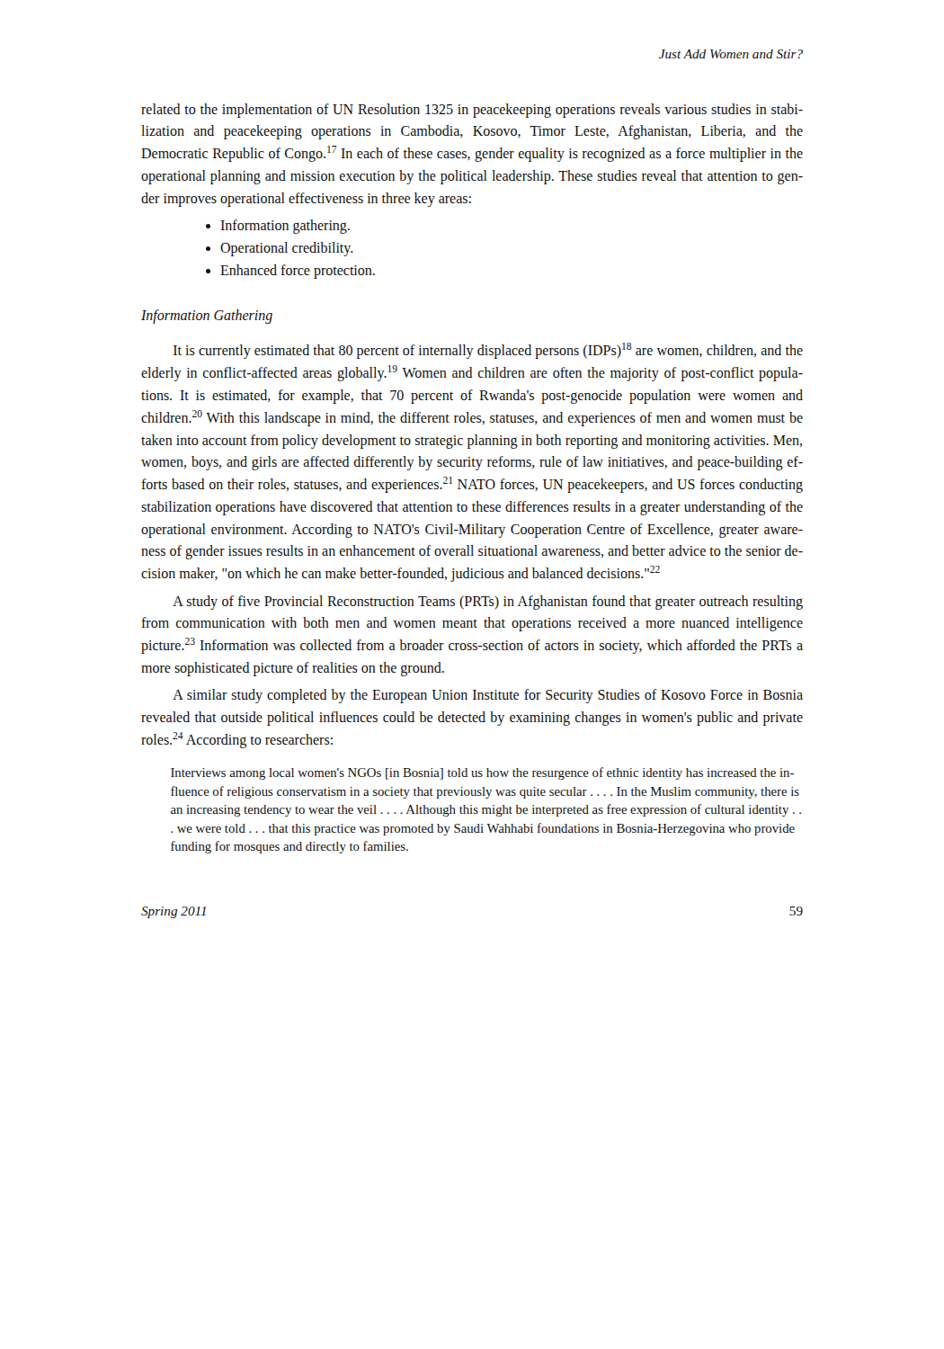Just Add Women and Stir?
related to the implementation of UN Resolution 1325 in peacekeeping operations reveals various studies in stabilization and peacekeeping operations in Cambodia, Kosovo, Timor Leste, Afghanistan, Liberia, and the Democratic Republic of Congo.17 In each of these cases, gender equality is recognized as a force multiplier in the operational planning and mission execution by the political leadership. These studies reveal that attention to gender improves operational effectiveness in three key areas:
Information gathering.
Operational credibility.
Enhanced force protection.
Information Gathering
It is currently estimated that 80 percent of internally displaced persons (IDPs)18 are women, children, and the elderly in conflict-affected areas globally.19 Women and children are often the majority of post-conflict populations. It is estimated, for example, that 70 percent of Rwanda's post-genocide population were women and children.20 With this landscape in mind, the different roles, statuses, and experiences of men and women must be taken into account from policy development to strategic planning in both reporting and monitoring activities. Men, women, boys, and girls are affected differently by security reforms, rule of law initiatives, and peace-building efforts based on their roles, statuses, and experiences.21 NATO forces, UN peacekeepers, and US forces conducting stabilization operations have discovered that attention to these differences results in a greater understanding of the operational environment. According to NATO's Civil-Military Cooperation Centre of Excellence, greater awareness of gender issues results in an enhancement of overall situational awareness, and better advice to the senior decision maker, "on which he can make better-founded, judicious and balanced decisions."22
A study of five Provincial Reconstruction Teams (PRTs) in Afghanistan found that greater outreach resulting from communication with both men and women meant that operations received a more nuanced intelligence picture.23 Information was collected from a broader cross-section of actors in society, which afforded the PRTs a more sophisticated picture of realities on the ground.
A similar study completed by the European Union Institute for Security Studies of Kosovo Force in Bosnia revealed that outside political influences could be detected by examining changes in women's public and private roles.24 According to researchers:
Interviews among local women's NGOs [in Bosnia] told us how the resurgence of ethnic identity has increased the influence of religious conservatism in a society that previously was quite secular . . . . In the Muslim community, there is an increasing tendency to wear the veil . . . . Although this might be interpreted as free expression of cultural identity . . . we were told . . . that this practice was promoted by Saudi Wahhabi foundations in Bosnia-Herzegovina who provide funding for mosques and directly to families.
Spring 2011 59